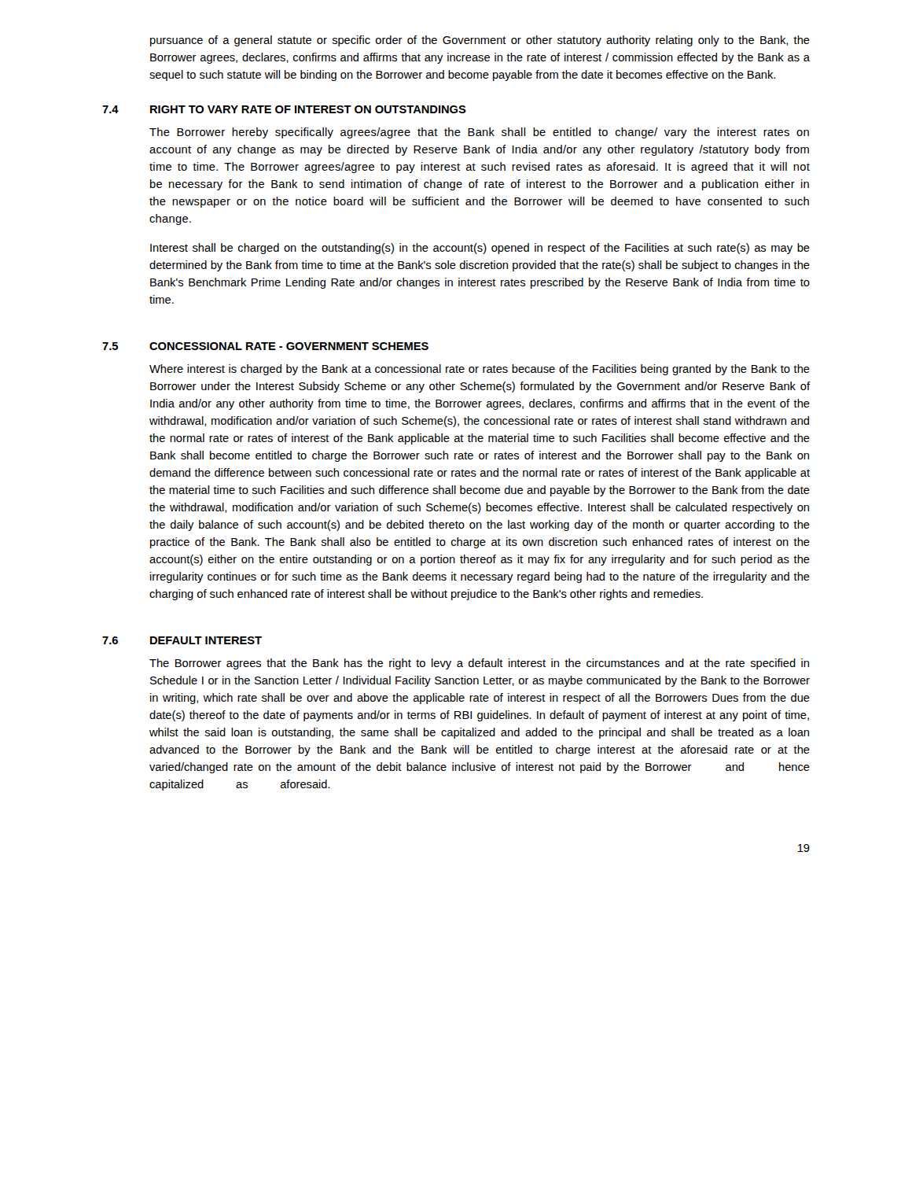pursuance of a general statute or specific order of the Government or other statutory authority relating only to the Bank, the Borrower agrees, declares, confirms and affirms that any increase in the rate of interest / commission effected by the Bank as a sequel to such statute will be binding on the Borrower and become payable from the date it becomes effective on the Bank.
7.4
RIGHT TO VARY RATE OF INTEREST ON OUTSTANDINGS
The Borrower hereby specifically agrees/agree that the Bank shall be entitled to change/ vary the interest rates on account of any change as may be directed by Reserve Bank of India and/or any other regulatory /statutory body from time to time. The Borrower agrees/agree to pay interest at such revised rates as aforesaid. It is agreed that it will not be necessary for the Bank to send intimation of change of rate of interest to the Borrower and a publication either in the newspaper or on the notice board will be sufficient and the Borrower will be deemed to have consented to such change.
Interest shall be charged on the outstanding(s) in the account(s) opened in respect of the Facilities at such rate(s) as may be determined by the Bank from time to time at the Bank's sole discretion provided that the rate(s) shall be subject to changes in the Bank's Benchmark Prime Lending Rate and/or changes in interest rates prescribed by the Reserve Bank of India from time to time.
7.5
CONCESSIONAL RATE - GOVERNMENT SCHEMES
Where interest is charged by the Bank at a concessional rate or rates because of the Facilities being granted by the Bank to the Borrower under the Interest Subsidy Scheme or any other Scheme(s) formulated by the Government and/or Reserve Bank of India and/or any other authority from time to time, the Borrower agrees, declares, confirms and affirms that in the event of the withdrawal, modification and/or variation of such Scheme(s), the concessional rate or rates of interest shall stand withdrawn and the normal rate or rates of interest of the Bank applicable at the material time to such Facilities shall become effective and the Bank shall become entitled to charge the Borrower such rate or rates of interest and the Borrower shall pay to the Bank on demand the difference between such concessional rate or rates and the normal rate or rates of interest of the Bank applicable at the material time to such Facilities and such difference shall become due and payable by the Borrower to the Bank from the date the withdrawal, modification and/or variation of such Scheme(s) becomes effective. Interest shall be calculated respectively on the daily balance of such account(s) and be debited thereto on the last working day of the month or quarter according to the practice of the Bank. The Bank shall also be entitled to charge at its own discretion such enhanced rates of interest on the account(s) either on the entire outstanding or on a portion thereof as it may fix for any irregularity and for such period as the irregularity continues or for such time as the Bank deems it necessary regard being had to the nature of the irregularity and the charging of such enhanced rate of interest shall be without prejudice to the Bank's other rights and remedies.
7.6
DEFAULT INTEREST
The Borrower agrees that the Bank has the right to levy a default interest in the circumstances and at the rate specified in Schedule I or in the Sanction Letter / Individual Facility Sanction Letter, or as maybe communicated by the Bank to the Borrower in writing, which rate shall be over and above the applicable rate of interest in respect of all the Borrowers Dues from the due date(s) thereof to the date of payments and/or in terms of RBI guidelines. In default of payment of interest at any point of time, whilst the said loan is outstanding, the same shall be capitalized and added to the principal and shall be treated as a loan advanced to the Borrower by the Bank and the Bank will be entitled to charge interest at the aforesaid rate or at the varied/changed rate on the amount of the debit balance inclusive of interest not paid by the Borrower and hence capitalized as aforesaid.
19